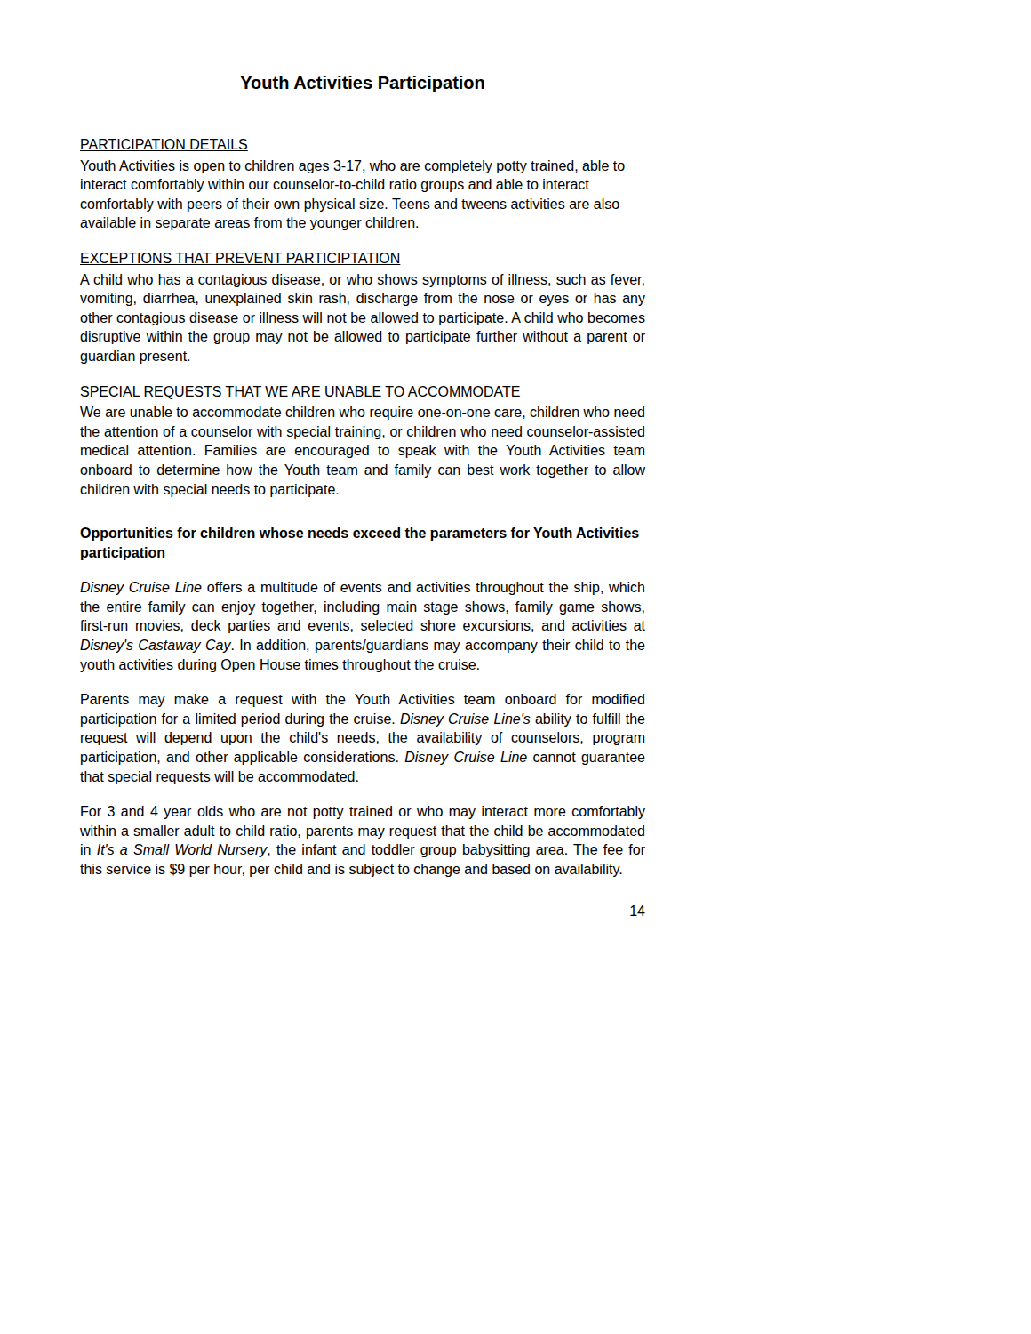Youth Activities Participation
PARTICIPATION DETAILS
Youth Activities is open to children ages 3-17, who are completely potty trained, able to interact comfortably within our counselor-to-child ratio groups and able to interact comfortably with peers of their own physical size. Teens and tweens activities are also available in separate areas from the younger children.
EXCEPTIONS THAT PREVENT PARTICIPTATION
A child who has a contagious disease, or who shows symptoms of illness, such as fever, vomiting, diarrhea, unexplained skin rash, discharge from the nose or eyes or has any other contagious disease or illness will not be allowed to participate. A child who becomes disruptive within the group may not be allowed to participate further without a parent or guardian present.
SPECIAL REQUESTS THAT WE ARE UNABLE TO ACCOMMODATE
We are unable to accommodate children who require one-on-one care, children who need the attention of a counselor with special training, or children who need counselor-assisted medical attention. Families are encouraged to speak with the Youth Activities team onboard to determine how the Youth team and family can best work together to allow children with special needs to participate.
Opportunities for children whose needs exceed the parameters for Youth Activities participation
Disney Cruise Line offers a multitude of events and activities throughout the ship, which the entire family can enjoy together, including main stage shows, family game shows, first-run movies, deck parties and events, selected shore excursions, and activities at Disney's Castaway Cay. In addition, parents/guardians may accompany their child to the youth activities during Open House times throughout the cruise.
Parents may make a request with the Youth Activities team onboard for modified participation for a limited period during the cruise. Disney Cruise Line's ability to fulfill the request will depend upon the child's needs, the availability of counselors, program participation, and other applicable considerations. Disney Cruise Line cannot guarantee that special requests will be accommodated.
For 3 and 4 year olds who are not potty trained or who may interact more comfortably within a smaller adult to child ratio, parents may request that the child be accommodated in It's a Small World Nursery, the infant and toddler group babysitting area. The fee for this service is $9 per hour, per child and is subject to change and based on availability.
14